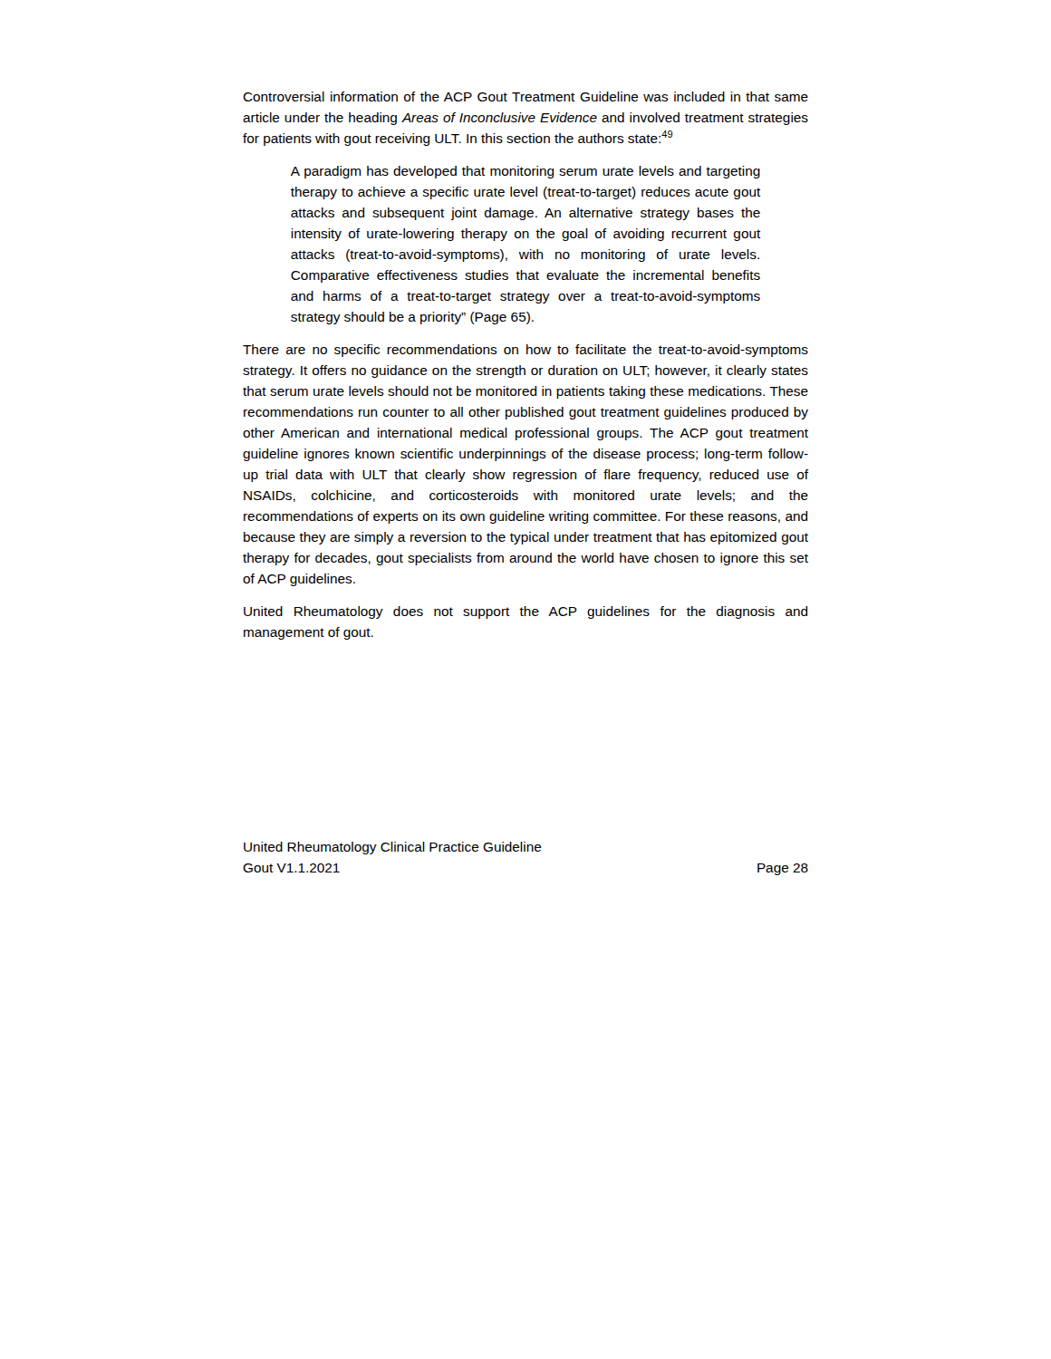Controversial information of the ACP Gout Treatment Guideline was included in that same article under the heading Areas of Inconclusive Evidence and involved treatment strategies for patients with gout receiving ULT. In this section the authors state:49
A paradigm has developed that monitoring serum urate levels and targeting therapy to achieve a specific urate level (treat-to-target) reduces acute gout attacks and subsequent joint damage. An alternative strategy bases the intensity of urate-lowering therapy on the goal of avoiding recurrent gout attacks (treat-to-avoid-symptoms), with no monitoring of urate levels. Comparative effectiveness studies that evaluate the incremental benefits and harms of a treat-to-target strategy over a treat-to-avoid-symptoms strategy should be a priority” (Page 65).
There are no specific recommendations on how to facilitate the treat-to-avoid-symptoms strategy. It offers no guidance on the strength or duration on ULT; however, it clearly states that serum urate levels should not be monitored in patients taking these medications. These recommendations run counter to all other published gout treatment guidelines produced by other American and international medical professional groups. The ACP gout treatment guideline ignores known scientific underpinnings of the disease process; long-term follow-up trial data with ULT that clearly show regression of flare frequency, reduced use of NSAIDs, colchicine, and corticosteroids with monitored urate levels; and the recommendations of experts on its own guideline writing committee. For these reasons, and because they are simply a reversion to the typical under treatment that has epitomized gout therapy for decades, gout specialists from around the world have chosen to ignore this set of ACP guidelines.
United Rheumatology does not support the ACP guidelines for the diagnosis and management of gout.
United Rheumatology Clinical Practice Guideline Gout V1.1.2021
Page 28